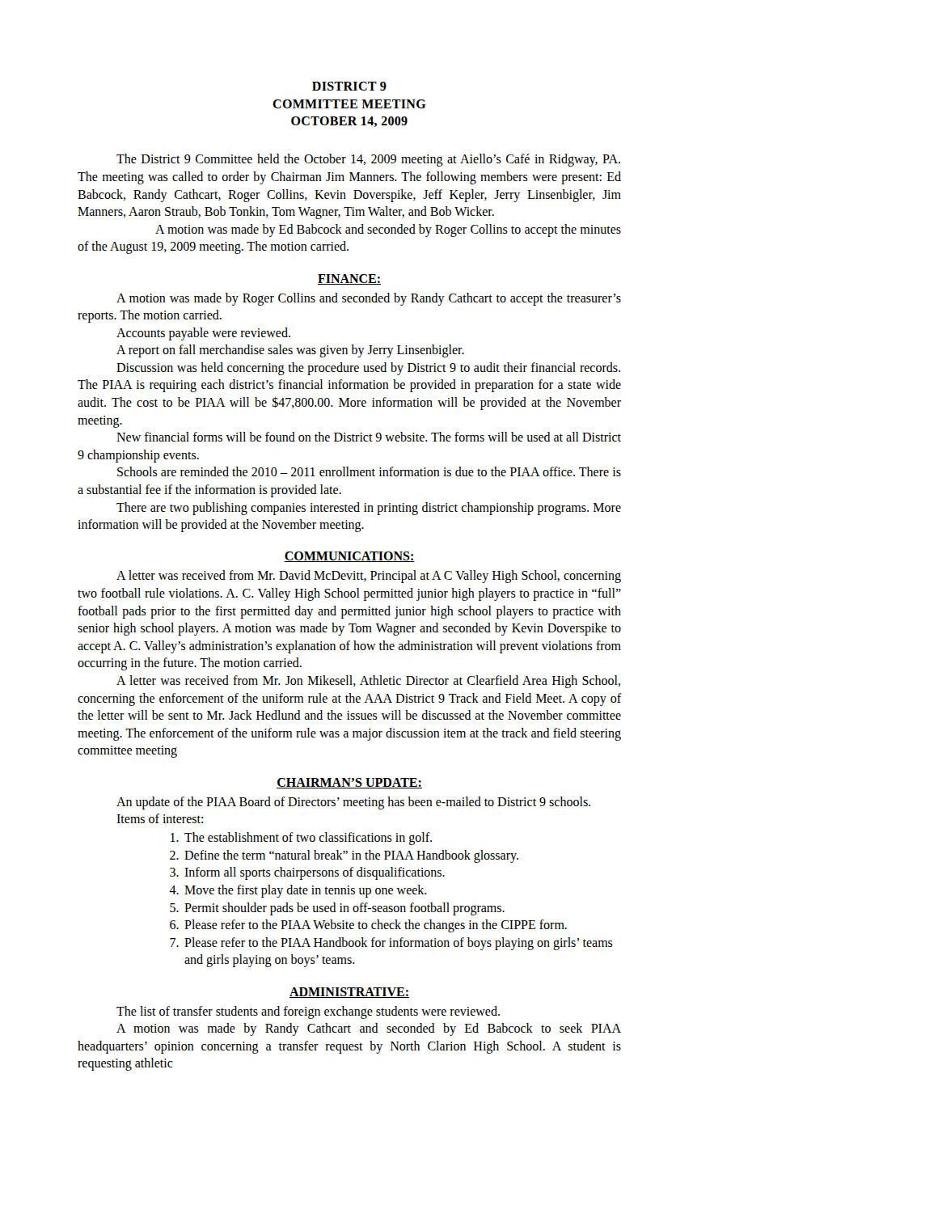DISTRICT 9
COMMITTEE MEETING
OCTOBER 14, 2009
The District 9 Committee held the October 14, 2009 meeting at Aiello’s Café in Ridgway, PA. The meeting was called to order by Chairman Jim Manners. The following members were present: Ed Babcock, Randy Cathcart, Roger Collins, Kevin Doverspike, Jeff Kepler, Jerry Linsenbigler, Jim Manners, Aaron Straub, Bob Tonkin, Tom Wagner, Tim Walter, and Bob Wicker.
A motion was made by Ed Babcock and seconded by Roger Collins to accept the minutes of the August 19, 2009 meeting. The motion carried.
FINANCE:
A motion was made by Roger Collins and seconded by Randy Cathcart to accept the treasurer’s reports. The motion carried.
Accounts payable were reviewed.
A report on fall merchandise sales was given by Jerry Linsenbigler.
Discussion was held concerning the procedure used by District 9 to audit their financial records. The PIAA is requiring each district’s financial information be provided in preparation for a state wide audit. The cost to be PIAA will be $47,800.00. More information will be provided at the November meeting.
New financial forms will be found on the District 9 website. The forms will be used at all District 9 championship events.
Schools are reminded the 2010 – 2011 enrollment information is due to the PIAA office. There is a substantial fee if the information is provided late.
There are two publishing companies interested in printing district championship programs. More information will be provided at the November meeting.
COMMUNICATIONS:
A letter was received from Mr. David McDevitt, Principal at A C Valley High School, concerning two football rule violations. A. C. Valley High School permitted junior high players to practice in “full” football pads prior to the first permitted day and permitted junior high school players to practice with senior high school players. A motion was made by Tom Wagner and seconded by Kevin Doverspike to accept A. C. Valley’s administration’s explanation of how the administration will prevent violations from occurring in the future. The motion carried.
A letter was received from Mr. Jon Mikesell, Athletic Director at Clearfield Area High School, concerning the enforcement of the uniform rule at the AAA District 9 Track and Field Meet. A copy of the letter will be sent to Mr. Jack Hedlund and the issues will be discussed at the November committee meeting. The enforcement of the uniform rule was a major discussion item at the track and field steering committee meeting
CHAIRMAN’S UPDATE:
An update of the PIAA Board of Directors’ meeting has been e-mailed to District 9 schools.
Items of interest:
The establishment of two classifications in golf.
Define the term “natural break” in the PIAA Handbook glossary.
Inform all sports chairpersons of disqualifications.
Move the first play date in tennis up one week.
Permit shoulder pads be used in off-season football programs.
Please refer to the PIAA Website to check the changes in the CIPPE form.
Please refer to the PIAA Handbook for information of boys playing on girls’ teams and girls playing on boys’ teams.
ADMINISTRATIVE:
The list of transfer students and foreign exchange students were reviewed.
A motion was made by Randy Cathcart and seconded by Ed Babcock to seek PIAA headquarters’ opinion concerning a transfer request by North Clarion High School. A student is requesting athletic